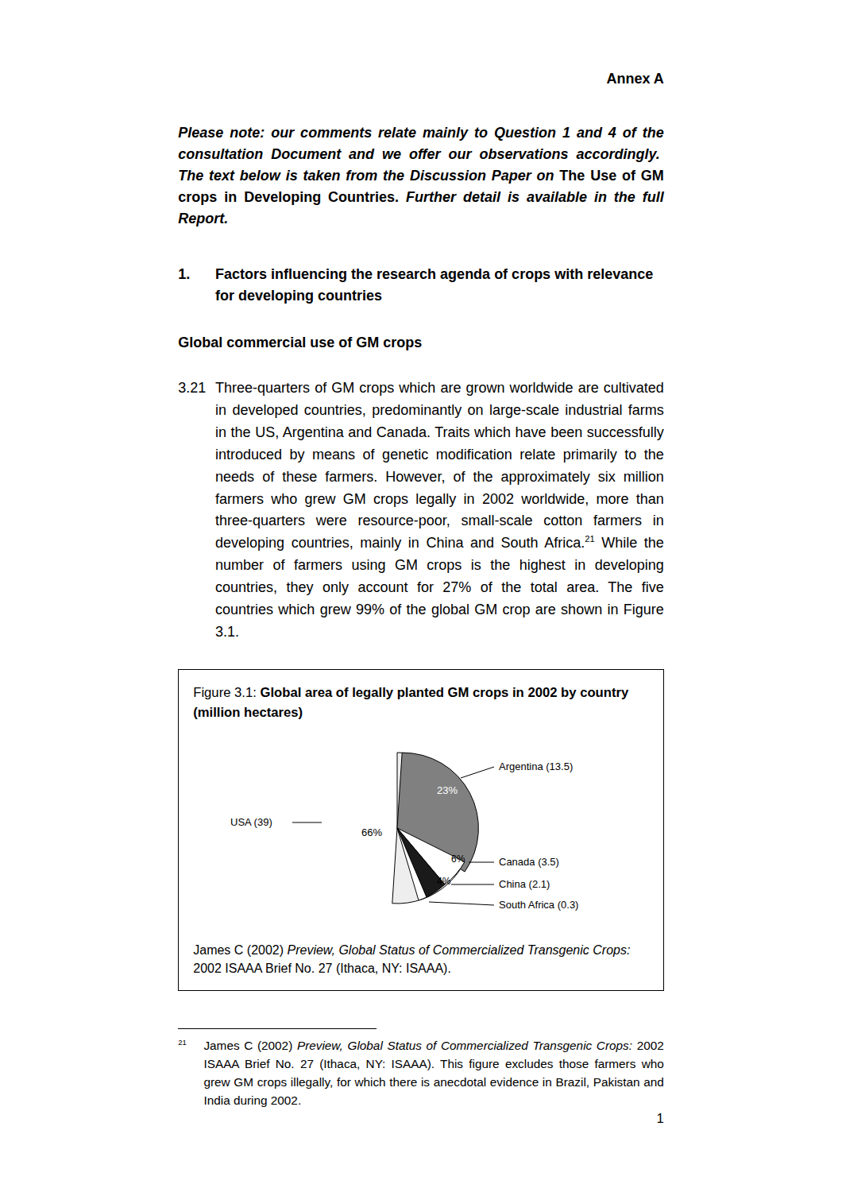Annex A
Please note: our comments relate mainly to Question 1 and 4 of the consultation Document and we offer our observations accordingly. The text below is taken from the Discussion Paper on The Use of GM crops in Developing Countries. Further detail is available in the full Report.
1. Factors influencing the research agenda of crops with relevance for developing countries
Global commercial use of GM crops
3.21 Three-quarters of GM crops which are grown worldwide are cultivated in developed countries, predominantly on large-scale industrial farms in the US, Argentina and Canada. Traits which have been successfully introduced by means of genetic modification relate primarily to the needs of these farmers. However, of the approximately six million farmers who grew GM crops legally in 2002 worldwide, more than three-quarters were resource-poor, small-scale cotton farmers in developing countries, mainly in China and South Africa.21 While the number of farmers using GM crops is the highest in developing countries, they only account for 27% of the total area. The five countries which grew 99% of the global GM crop are shown in Figure 3.1.
Figure 3.1: Global area of legally planted GM crops in 2002 by country (million hectares)
23% 66% 6% 4% Argentina (13.5) USA (39) Canada (3.5) China (2.1) South Africa (0.3)
James C (2002) Preview, Global Status of Commercialized Transgenic Crops: 2002 ISAAA Brief No. 27 (Ithaca, NY: ISAAA).
21 James C (2002) Preview, Global Status of Commercialized Transgenic Crops: 2002 ISAAA Brief No. 27 (Ithaca, NY: ISAAA). This figure excludes those farmers who grew GM crops illegally, for which there is anecdotal evidence in Brazil, Pakistan and India during 2002.
1